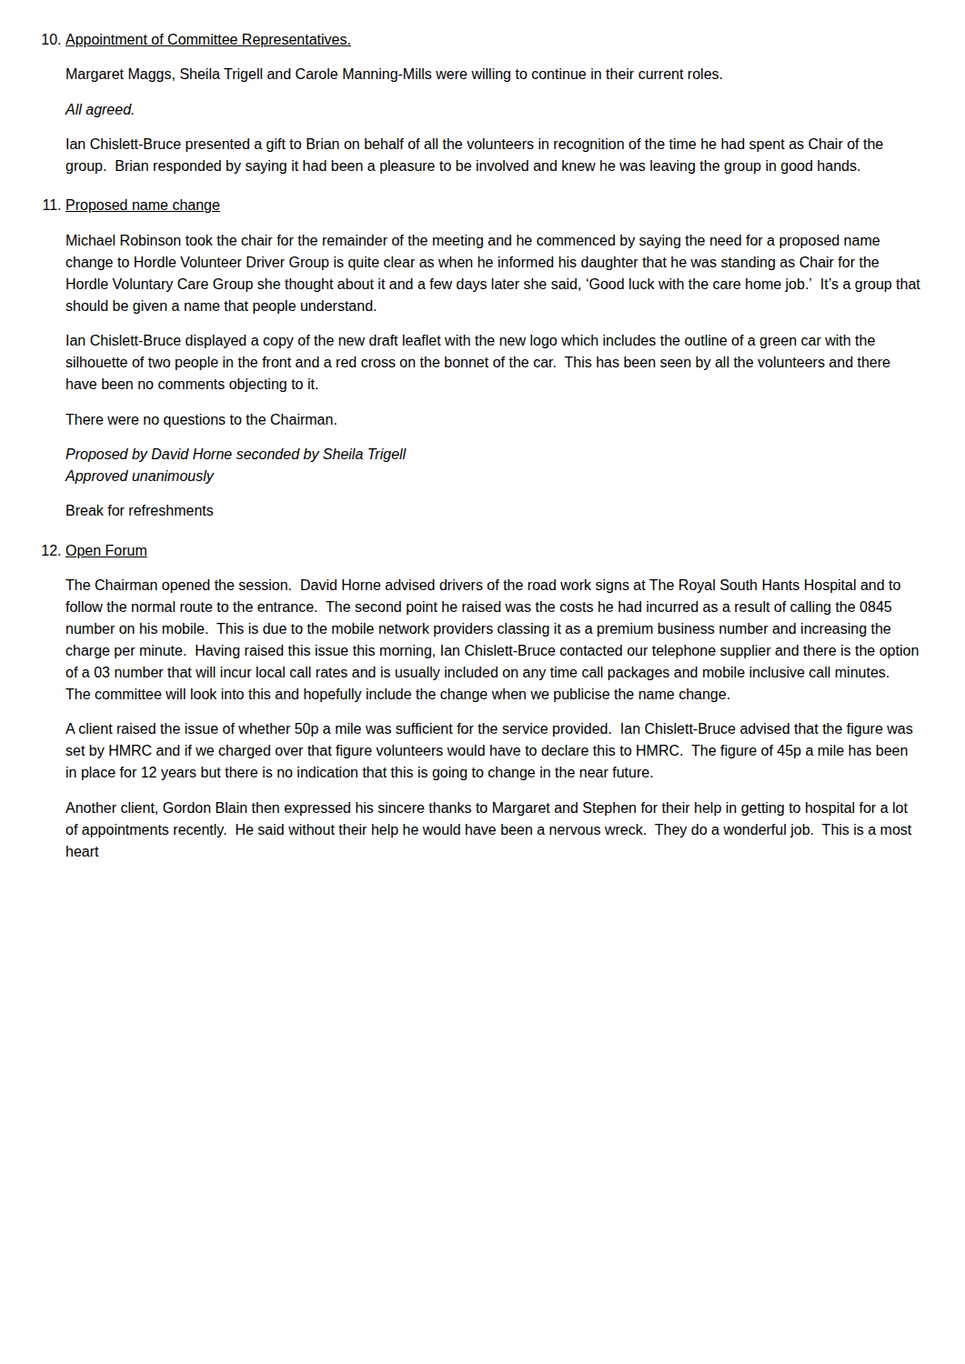Appointment of Committee Representatives.
Margaret Maggs, Sheila Trigell and Carole Manning-Mills were willing to continue in their current roles.
All agreed.
Ian Chislett-Bruce presented a gift to Brian on behalf of all the volunteers in recognition of the time he had spent as Chair of the group. Brian responded by saying it had been a pleasure to be involved and knew he was leaving the group in good hands.
Proposed name change
Michael Robinson took the chair for the remainder of the meeting and he commenced by saying the need for a proposed name change to Hordle Volunteer Driver Group is quite clear as when he informed his daughter that he was standing as Chair for the Hordle Voluntary Care Group she thought about it and a few days later she said, ‘Good luck with the care home job.’ It’s a group that should be given a name that people understand.
Ian Chislett-Bruce displayed a copy of the new draft leaflet with the new logo which includes the outline of a green car with the silhouette of two people in the front and a red cross on the bonnet of the car. This has been seen by all the volunteers and there have been no comments objecting to it.
There were no questions to the Chairman.
Proposed by David Horne seconded by Sheila Trigell
Approved unanimously
Break for refreshments
Open Forum
The Chairman opened the session. David Horne advised drivers of the road work signs at The Royal South Hants Hospital and to follow the normal route to the entrance. The second point he raised was the costs he had incurred as a result of calling the 0845 number on his mobile. This is due to the mobile network providers classing it as a premium business number and increasing the charge per minute. Having raised this issue this morning, Ian Chislett-Bruce contacted our telephone supplier and there is the option of a 03 number that will incur local call rates and is usually included on any time call packages and mobile inclusive call minutes. The committee will look into this and hopefully include the change when we publicise the name change.
A client raised the issue of whether 50p a mile was sufficient for the service provided. Ian Chislett-Bruce advised that the figure was set by HMRC and if we charged over that figure volunteers would have to declare this to HMRC. The figure of 45p a mile has been in place for 12 years but there is no indication that this is going to change in the near future.
Another client, Gordon Blain then expressed his sincere thanks to Margaret and Stephen for their help in getting to hospital for a lot of appointments recently. He said without their help he would have been a nervous wreck. They do a wonderful job. This is a most heart